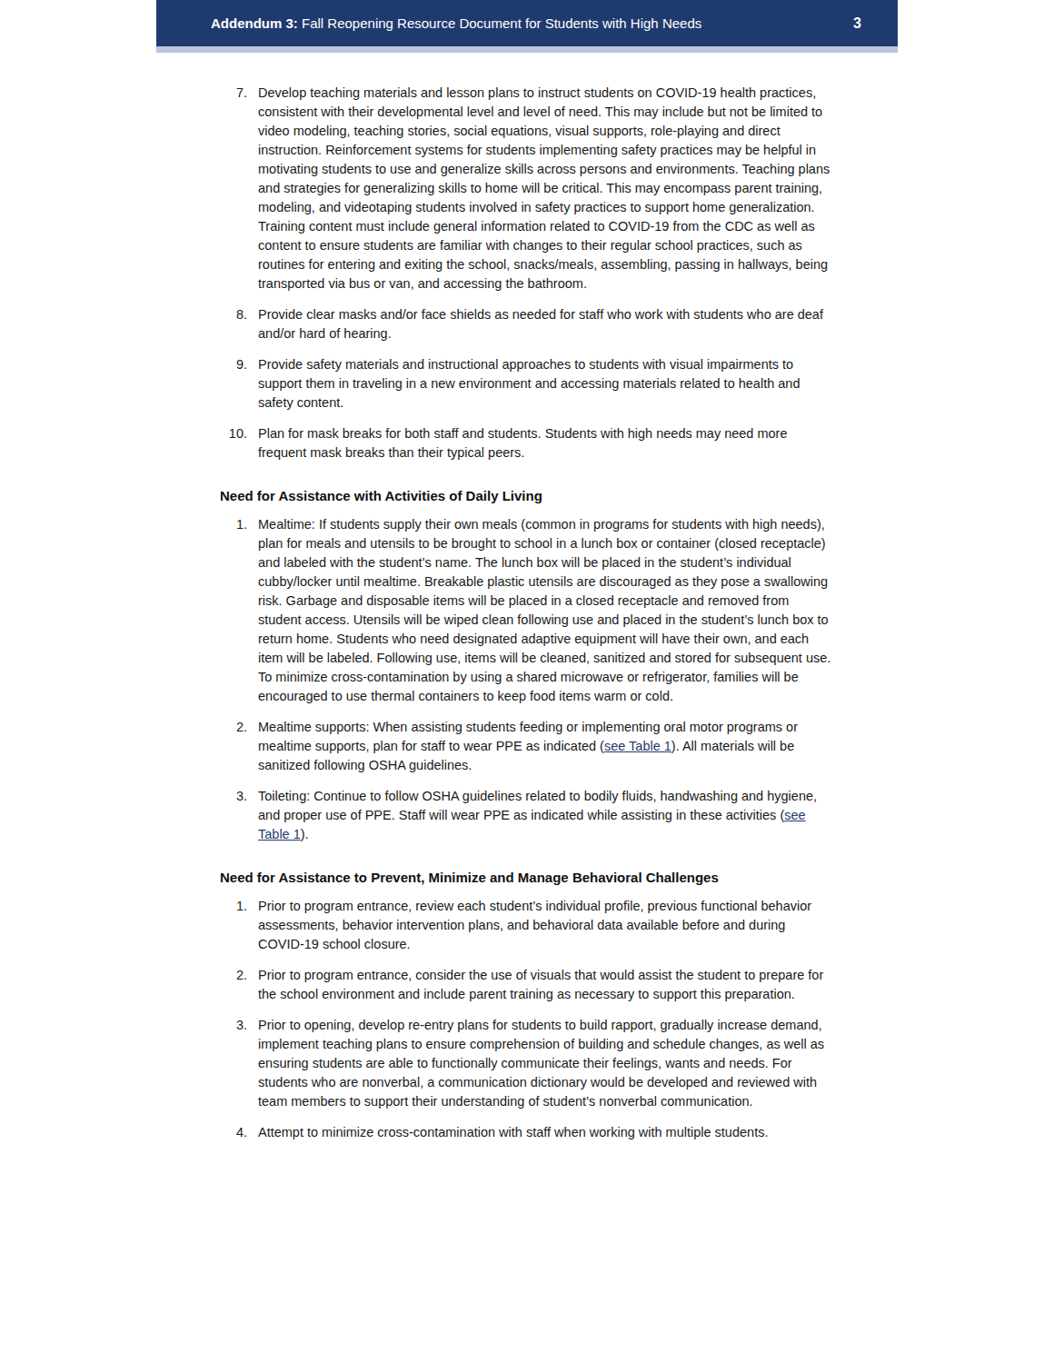Addendum 3: Fall Reopening Resource Document for Students with High Needs
3
Develop teaching materials and lesson plans to instruct students on COVID-19 health practices, consistent with their developmental level and level of need. This may include but not be limited to video modeling, teaching stories, social equations, visual supports, role-playing and direct instruction. Reinforcement systems for students implementing safety practices may be helpful in motivating students to use and generalize skills across persons and environments. Teaching plans and strategies for generalizing skills to home will be critical. This may encompass parent training, modeling, and videotaping students involved in safety practices to support home generalization. Training content must include general information related to COVID-19 from the CDC as well as content to ensure students are familiar with changes to their regular school practices, such as routines for entering and exiting the school, snacks/meals, assembling, passing in hallways, being transported via bus or van, and accessing the bathroom.
Provide clear masks and/or face shields as needed for staff who work with students who are deaf and/or hard of hearing.
Provide safety materials and instructional approaches to students with visual impairments to support them in traveling in a new environment and accessing materials related to health and safety content.
Plan for mask breaks for both staff and students. Students with high needs may need more frequent mask breaks than their typical peers.
Need for Assistance with Activities of Daily Living
Mealtime: If students supply their own meals (common in programs for students with high needs), plan for meals and utensils to be brought to school in a lunch box or container (closed receptacle) and labeled with the student’s name. The lunch box will be placed in the student’s individual cubby/locker until mealtime. Breakable plastic utensils are discouraged as they pose a swallowing risk. Garbage and disposable items will be placed in a closed receptacle and removed from student access. Utensils will be wiped clean following use and placed in the student’s lunch box to return home. Students who need designated adaptive equipment will have their own, and each item will be labeled. Following use, items will be cleaned, sanitized and stored for subsequent use. To minimize cross-contamination by using a shared microwave or refrigerator, families will be encouraged to use thermal containers to keep food items warm or cold.
Mealtime supports: When assisting students feeding or implementing oral motor programs or mealtime supports, plan for staff to wear PPE as indicated (see Table 1). All materials will be sanitized following OSHA guidelines.
Toileting: Continue to follow OSHA guidelines related to bodily fluids, handwashing and hygiene, and proper use of PPE. Staff will wear PPE as indicated while assisting in these activities (see Table 1).
Need for Assistance to Prevent, Minimize and Manage Behavioral Challenges
Prior to program entrance, review each student’s individual profile, previous functional behavior assessments, behavior intervention plans, and behavioral data available before and during COVID-19 school closure.
Prior to program entrance, consider the use of visuals that would assist the student to prepare for the school environment and include parent training as necessary to support this preparation.
Prior to opening, develop re-entry plans for students to build rapport, gradually increase demand, implement teaching plans to ensure comprehension of building and schedule changes, as well as ensuring students are able to functionally communicate their feelings, wants and needs. For students who are nonverbal, a communication dictionary would be developed and reviewed with team members to support their understanding of student’s nonverbal communication.
Attempt to minimize cross-contamination with staff when working with multiple students.